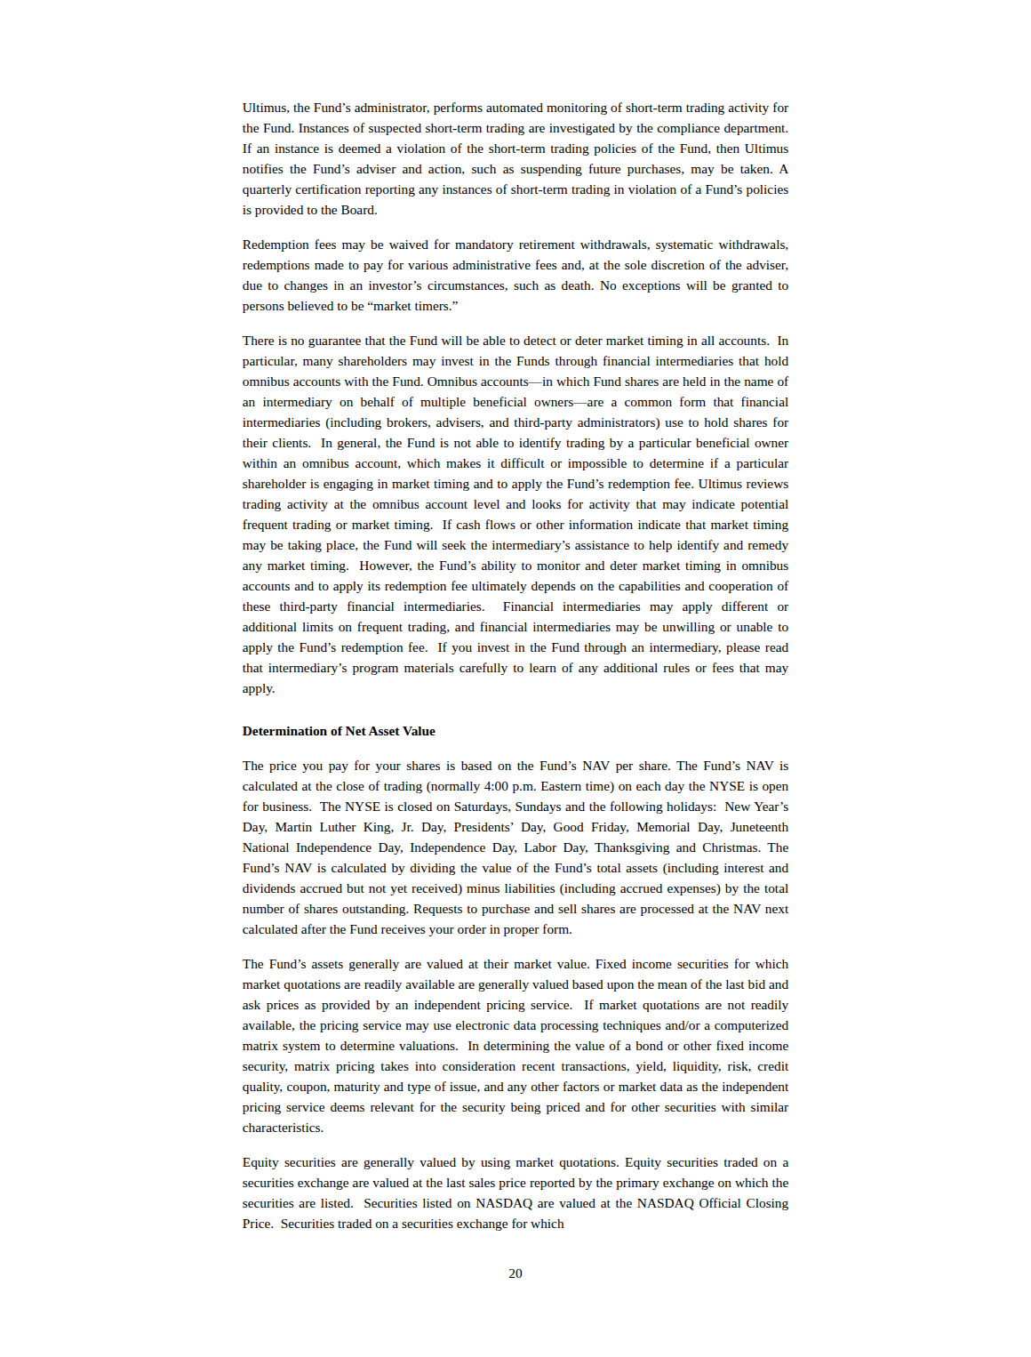Ultimus, the Fund’s administrator, performs automated monitoring of short-term trading activity for the Fund. Instances of suspected short-term trading are investigated by the compliance department. If an instance is deemed a violation of the short-term trading policies of the Fund, then Ultimus notifies the Fund’s adviser and action, such as suspending future purchases, may be taken. A quarterly certification reporting any instances of short-term trading in violation of a Fund’s policies is provided to the Board.
Redemption fees may be waived for mandatory retirement withdrawals, systematic withdrawals, redemptions made to pay for various administrative fees and, at the sole discretion of the adviser, due to changes in an investor’s circumstances, such as death. No exceptions will be granted to persons believed to be “market timers.”
There is no guarantee that the Fund will be able to detect or deter market timing in all accounts. In particular, many shareholders may invest in the Funds through financial intermediaries that hold omnibus accounts with the Fund. Omnibus accounts—in which Fund shares are held in the name of an intermediary on behalf of multiple beneficial owners—are a common form that financial intermediaries (including brokers, advisers, and third-party administrators) use to hold shares for their clients. In general, the Fund is not able to identify trading by a particular beneficial owner within an omnibus account, which makes it difficult or impossible to determine if a particular shareholder is engaging in market timing and to apply the Fund’s redemption fee. Ultimus reviews trading activity at the omnibus account level and looks for activity that may indicate potential frequent trading or market timing. If cash flows or other information indicate that market timing may be taking place, the Fund will seek the intermediary’s assistance to help identify and remedy any market timing. However, the Fund’s ability to monitor and deter market timing in omnibus accounts and to apply its redemption fee ultimately depends on the capabilities and cooperation of these third-party financial intermediaries. Financial intermediaries may apply different or additional limits on frequent trading, and financial intermediaries may be unwilling or unable to apply the Fund’s redemption fee. If you invest in the Fund through an intermediary, please read that intermediary’s program materials carefully to learn of any additional rules or fees that may apply.
Determination of Net Asset Value
The price you pay for your shares is based on the Fund’s NAV per share. The Fund’s NAV is calculated at the close of trading (normally 4:00 p.m. Eastern time) on each day the NYSE is open for business. The NYSE is closed on Saturdays, Sundays and the following holidays: New Year’s Day, Martin Luther King, Jr. Day, Presidents’ Day, Good Friday, Memorial Day, Juneteenth National Independence Day, Independence Day, Labor Day, Thanksgiving and Christmas. The Fund’s NAV is calculated by dividing the value of the Fund’s total assets (including interest and dividends accrued but not yet received) minus liabilities (including accrued expenses) by the total number of shares outstanding. Requests to purchase and sell shares are processed at the NAV next calculated after the Fund receives your order in proper form.
The Fund’s assets generally are valued at their market value. Fixed income securities for which market quotations are readily available are generally valued based upon the mean of the last bid and ask prices as provided by an independent pricing service. If market quotations are not readily available, the pricing service may use electronic data processing techniques and/or a computerized matrix system to determine valuations. In determining the value of a bond or other fixed income security, matrix pricing takes into consideration recent transactions, yield, liquidity, risk, credit quality, coupon, maturity and type of issue, and any other factors or market data as the independent pricing service deems relevant for the security being priced and for other securities with similar characteristics.
Equity securities are generally valued by using market quotations. Equity securities traded on a securities exchange are valued at the last sales price reported by the primary exchange on which the securities are listed. Securities listed on NASDAQ are valued at the NASDAQ Official Closing Price. Securities traded on a securities exchange for which
20